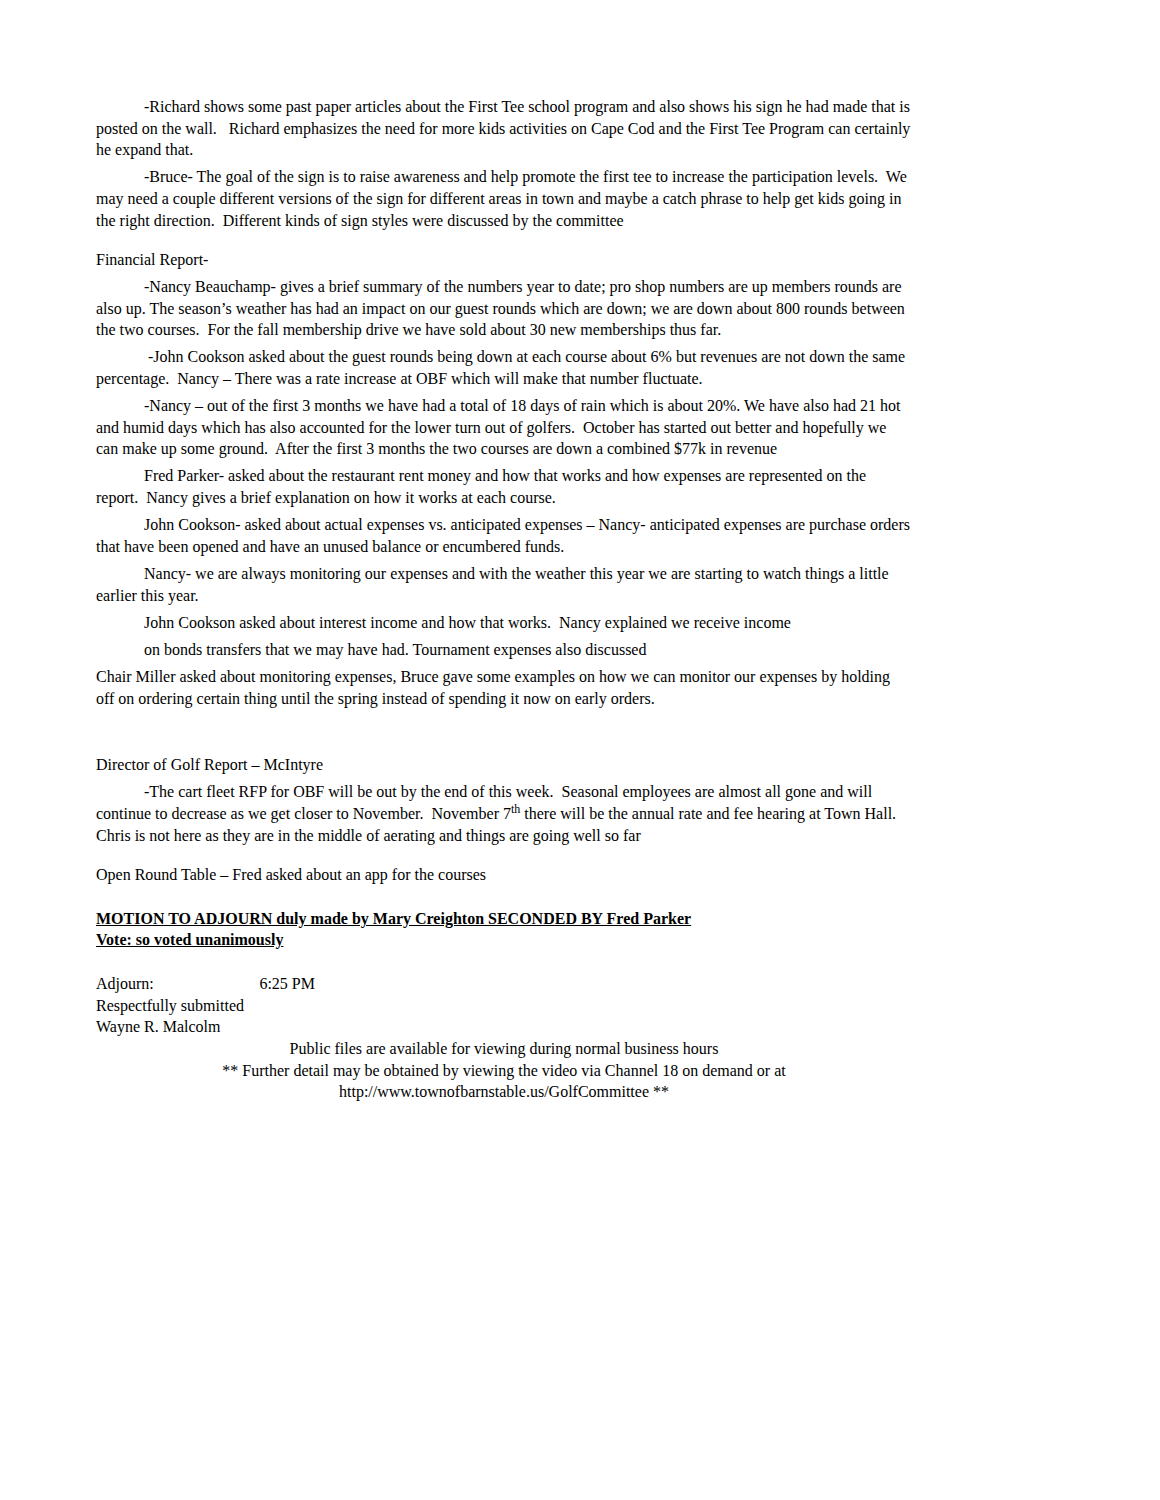-Richard shows some past paper articles about the First Tee school program and also shows his sign he had made that is posted on the wall. Richard emphasizes the need for more kids activities on Cape Cod and the First Tee Program can certainly he expand that.
-Bruce- The goal of the sign is to raise awareness and help promote the first tee to increase the participation levels. We may need a couple different versions of the sign for different areas in town and maybe a catch phrase to help get kids going in the right direction. Different kinds of sign styles were discussed by the committee
Financial Report-
-Nancy Beauchamp- gives a brief summary of the numbers year to date; pro shop numbers are up members rounds are also up. The season’s weather has had an impact on our guest rounds which are down; we are down about 800 rounds between the two courses. For the fall membership drive we have sold about 30 new memberships thus far.
-John Cookson asked about the guest rounds being down at each course about 6% but revenues are not down the same percentage. Nancy – There was a rate increase at OBF which will make that number fluctuate.
-Nancy – out of the first 3 months we have had a total of 18 days of rain which is about 20%. We have also had 21 hot and humid days which has also accounted for the lower turn out of golfers. October has started out better and hopefully we can make up some ground. After the first 3 months the two courses are down a combined $77k in revenue
Fred Parker- asked about the restaurant rent money and how that works and how expenses are represented on the report. Nancy gives a brief explanation on how it works at each course.
John Cookson- asked about actual expenses vs. anticipated expenses – Nancy- anticipated expenses are purchase orders that have been opened and have an unused balance or encumbered funds.
Nancy- we are always monitoring our expenses and with the weather this year we are starting to watch things a little earlier this year.
John Cookson asked about interest income and how that works. Nancy explained we receive income
on bonds transfers that we may have had. Tournament expenses also discussed
Chair Miller asked about monitoring expenses, Bruce gave some examples on how we can monitor our expenses by holding off on ordering certain thing until the spring instead of spending it now on early orders.
Director of Golf Report – McIntyre
-The cart fleet RFP for OBF will be out by the end of this week. Seasonal employees are almost all gone and will continue to decrease as we get closer to November. November 7th there will be the annual rate and fee hearing at Town Hall. Chris is not here as they are in the middle of aerating and things are going well so far
Open Round Table – Fred asked about an app for the courses
MOTION TO ADJOURN duly made by Mary Creighton SECONDED BY Fred Parker
Vote: so voted unanimously
Adjourn: 6:25 PM
Respectfully submitted
Wayne R. Malcolm
Public files are available for viewing during normal business hours
** Further detail may be obtained by viewing the video via Channel 18 on demand or at
http://www.townofbarnstable.us/GolfCommittee **